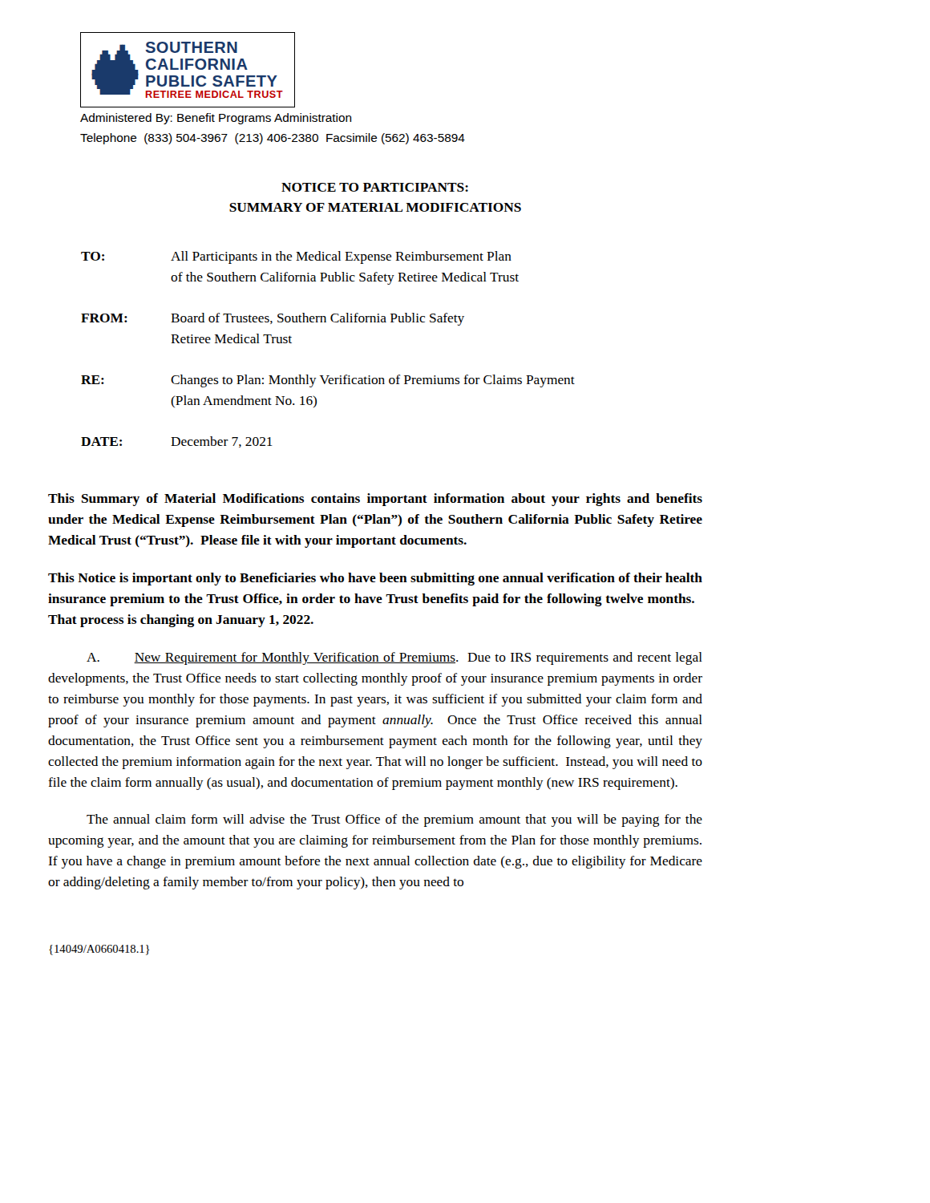▄ ▟▙ ▟█▙▟██▙ ▟███████▙ ▜███████▛ ▜█████▛
SOUTHERN
CALIFORNIA
PUBLIC SAFETY
RETIREE MEDICAL TRUST
Administered By: Benefit Programs Administration
Telephone (833) 504-3967 (213) 406-2380 Facsimile (562) 463-5894
NOTICE TO PARTICIPANTS:
SUMMARY OF MATERIAL MODIFICATIONS
| TO: | All Participants in the Medical Expense Reimbursement Plan of the Southern California Public Safety Retiree Medical Trust |
| FROM: | Board of Trustees, Southern California Public Safety Retiree Medical Trust |
| RE: | Changes to Plan: Monthly Verification of Premiums for Claims Payment (Plan Amendment No. 16) |
| DATE: | December 7, 2021 |
This Summary of Material Modifications contains important information about your rights and benefits under the Medical Expense Reimbursement Plan (“Plan”) of the Southern California Public Safety Retiree Medical Trust (“Trust”). Please file it with your important documents.
This Notice is important only to Beneficiaries who have been submitting one annual verification of their health insurance premium to the Trust Office, in order to have Trust benefits paid for the following twelve months. That process is changing on January 1, 2022.
A. New Requirement for Monthly Verification of Premiums. Due to IRS requirements and recent legal developments, the Trust Office needs to start collecting monthly proof of your insurance premium payments in order to reimburse you monthly for those payments. In past years, it was sufficient if you submitted your claim form and proof of your insurance premium amount and payment annually. Once the Trust Office received this annual documentation, the Trust Office sent you a reimbursement payment each month for the following year, until they collected the premium information again for the next year. That will no longer be sufficient. Instead, you will need to file the claim form annually (as usual), and documentation of premium payment monthly (new IRS requirement).
The annual claim form will advise the Trust Office of the premium amount that you will be paying for the upcoming year, and the amount that you are claiming for reimbursement from the Plan for those monthly premiums. If you have a change in premium amount before the next annual collection date (e.g., due to eligibility for Medicare or adding/deleting a family member to/from your policy), then you need to
{14049/A0660418.1}